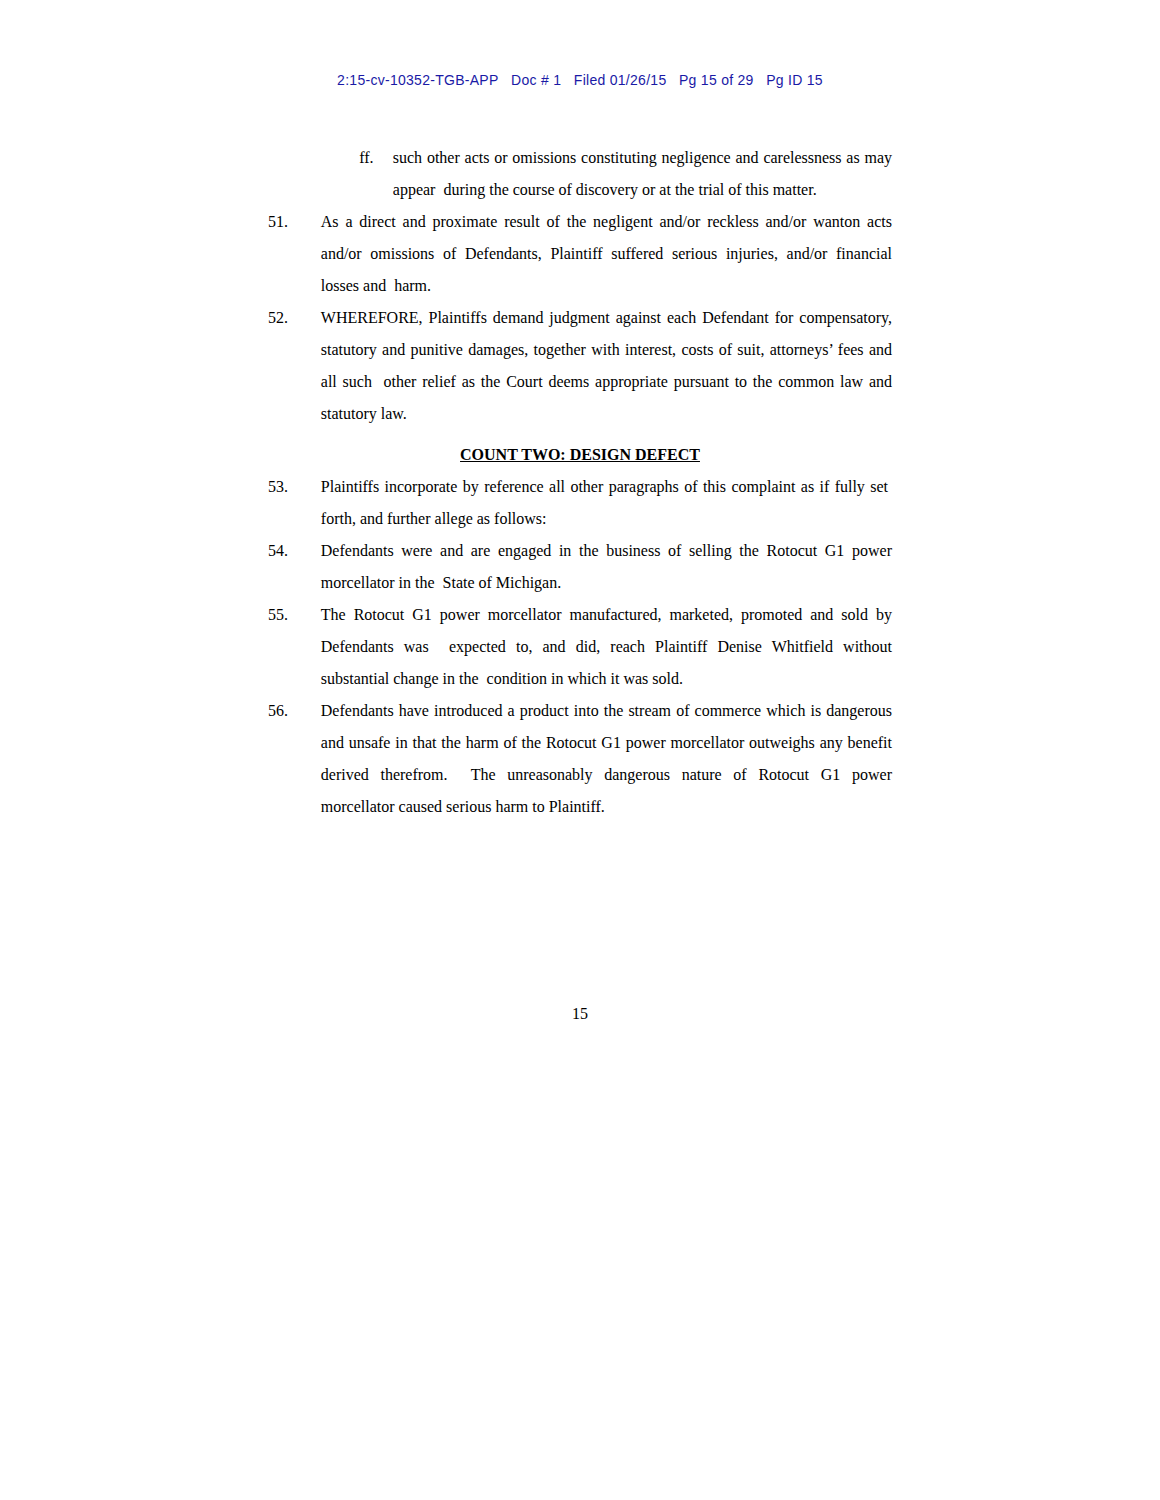2:15-cv-10352-TGB-APP Doc # 1 Filed 01/26/15 Pg 15 of 29 Pg ID 15
ff. such other acts or omissions constituting negligence and carelessness as may appear during the course of discovery or at the trial of this matter.
51. As a direct and proximate result of the negligent and/or reckless and/or wanton acts and/or omissions of Defendants, Plaintiff suffered serious injuries, and/or financial losses and harm.
52. WHEREFORE, Plaintiffs demand judgment against each Defendant for compensatory, statutory and punitive damages, together with interest, costs of suit, attorneys’ fees and all such other relief as the Court deems appropriate pursuant to the common law and statutory law.
COUNT TWO: DESIGN DEFECT
53. Plaintiffs incorporate by reference all other paragraphs of this complaint as if fully set forth, and further allege as follows:
54. Defendants were and are engaged in the business of selling the Rotocut G1 power morcellator in the State of Michigan.
55. The Rotocut G1 power morcellator manufactured, marketed, promoted and sold by Defendants was expected to, and did, reach Plaintiff Denise Whitfield without substantial change in the condition in which it was sold.
56. Defendants have introduced a product into the stream of commerce which is dangerous and unsafe in that the harm of the Rotocut G1 power morcellator outweighs any benefit derived therefrom. The unreasonably dangerous nature of Rotocut G1 power morcellator caused serious harm to Plaintiff.
15